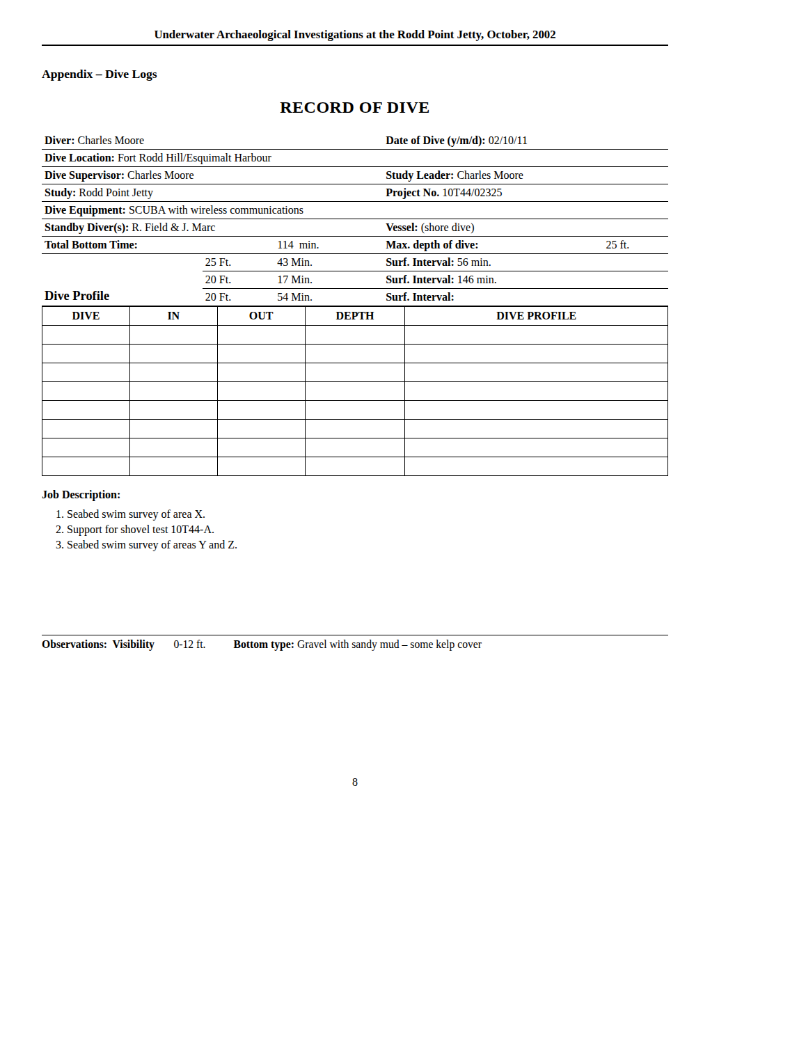Underwater Archaeological Investigations at the Rodd Point Jetty, October, 2002
Appendix – Dive Logs
RECORD OF DIVE
| Diver: Charles Moore | Date of Dive (y/m/d): 02/10/11 |
| Dive Location: Fort Rodd Hill/Esquimalt Harbour |
| Dive Supervisor: Charles Moore | Study Leader: Charles Moore |
| Study: Rodd Point Jetty | Project No. 10T44/02325 |
| Dive Equipment: SCUBA with wireless communications |
| Standby Diver(s): R. Field & J. Marc | Vessel: (shore dive) |
| Total Bottom Time: | 114 min. | Max. depth of dive: | 25 ft. |
| Dive Profile | 25 Ft. | 43 Min. | Surf. Interval: 56 min. |
| 20 Ft. | 17 Min. | Surf. Interval: 146 min. |
| 20 Ft. | 54 Min. | Surf. Interval: |
| DIVE | IN | OUT | DEPTH | DIVE PROFILE |
| --- | --- | --- | --- | --- |
Job Description:
Seabed swim survey of area X.
Support for shovel test 10T44-A.
Seabed swim survey of areas Y and Z.
Observations: Visibility 0-12 ft. Bottom type: Gravel with sandy mud – some kelp cover
8